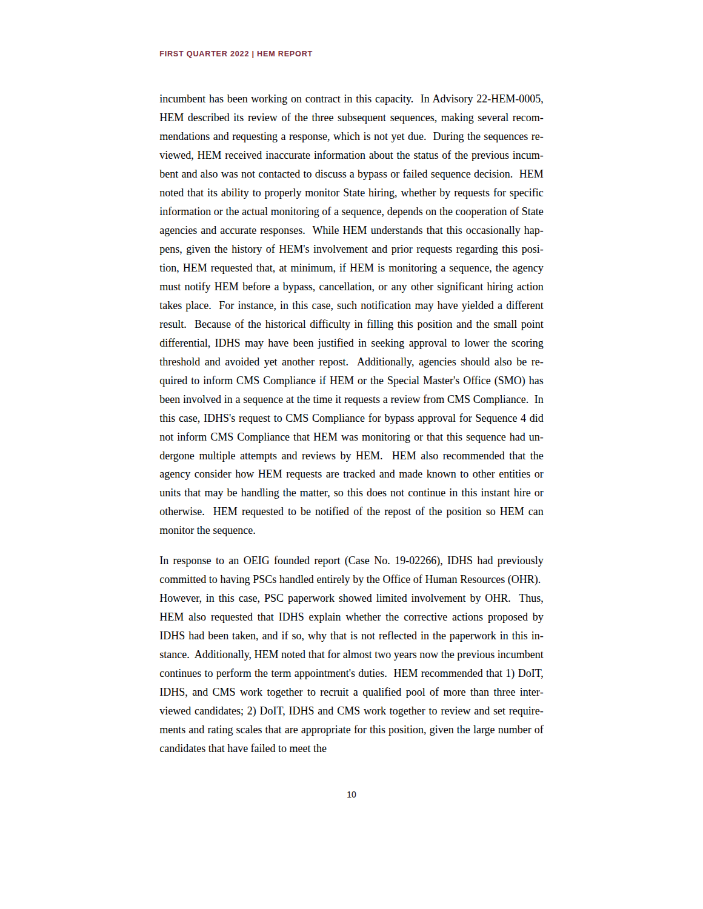FIRST QUARTER 2022 | HEM REPORT
incumbent has been working on contract in this capacity. In Advisory 22-HEM-0005, HEM described its review of the three subsequent sequences, making several recommendations and requesting a response, which is not yet due. During the sequences reviewed, HEM received inaccurate information about the status of the previous incumbent and also was not contacted to discuss a bypass or failed sequence decision. HEM noted that its ability to properly monitor State hiring, whether by requests for specific information or the actual monitoring of a sequence, depends on the cooperation of State agencies and accurate responses. While HEM understands that this occasionally happens, given the history of HEM's involvement and prior requests regarding this position, HEM requested that, at minimum, if HEM is monitoring a sequence, the agency must notify HEM before a bypass, cancellation, or any other significant hiring action takes place. For instance, in this case, such notification may have yielded a different result. Because of the historical difficulty in filling this position and the small point differential, IDHS may have been justified in seeking approval to lower the scoring threshold and avoided yet another repost. Additionally, agencies should also be required to inform CMS Compliance if HEM or the Special Master's Office (SMO) has been involved in a sequence at the time it requests a review from CMS Compliance. In this case, IDHS's request to CMS Compliance for bypass approval for Sequence 4 did not inform CMS Compliance that HEM was monitoring or that this sequence had undergone multiple attempts and reviews by HEM. HEM also recommended that the agency consider how HEM requests are tracked and made known to other entities or units that may be handling the matter, so this does not continue in this instant hire or otherwise. HEM requested to be notified of the repost of the position so HEM can monitor the sequence.
In response to an OEIG founded report (Case No. 19-02266), IDHS had previously committed to having PSCs handled entirely by the Office of Human Resources (OHR). However, in this case, PSC paperwork showed limited involvement by OHR. Thus, HEM also requested that IDHS explain whether the corrective actions proposed by IDHS had been taken, and if so, why that is not reflected in the paperwork in this instance. Additionally, HEM noted that for almost two years now the previous incumbent continues to perform the term appointment's duties. HEM recommended that 1) DoIT, IDHS, and CMS work together to recruit a qualified pool of more than three interviewed candidates; 2) DoIT, IDHS and CMS work together to review and set requirements and rating scales that are appropriate for this position, given the large number of candidates that have failed to meet the
10